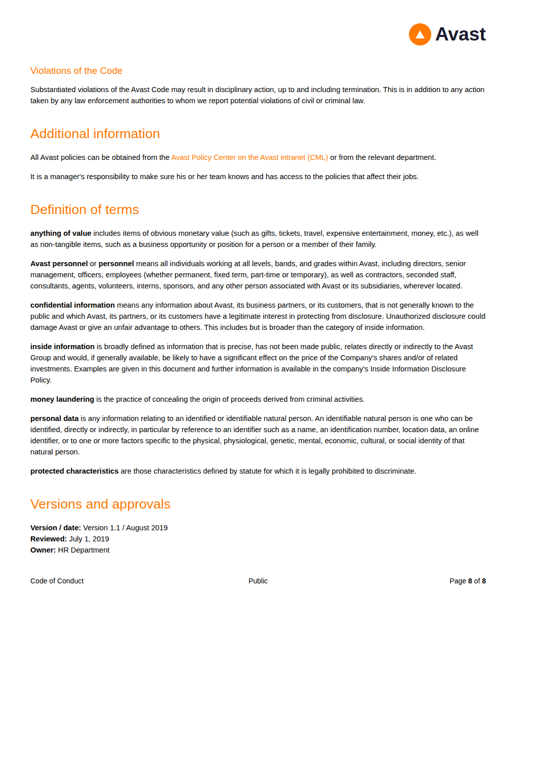Avast
Violations of the Code
Substantiated violations of the Avast Code may result in disciplinary action, up to and including termination. This is in addition to any action taken by any law enforcement authorities to whom we report potential violations of civil or criminal law.
Additional information
All Avast policies can be obtained from the Avast Policy Center on the Avast intranet (CML) or from the relevant department.
It is a manager's responsibility to make sure his or her team knows and has access to the policies that affect their jobs.
Definition of terms
anything of value includes items of obvious monetary value (such as gifts, tickets, travel, expensive entertainment, money, etc.), as well as non-tangible items, such as a business opportunity or position for a person or a member of their family.
Avast personnel or personnel means all individuals working at all levels, bands, and grades within Avast, including directors, senior management, officers, employees (whether permanent, fixed term, part-time or temporary), as well as contractors, seconded staff, consultants, agents, volunteers, interns, sponsors, and any other person associated with Avast or its subsidiaries, wherever located.
confidential information means any information about Avast, its business partners, or its customers, that is not generally known to the public and which Avast, its partners, or its customers have a legitimate interest in protecting from disclosure. Unauthorized disclosure could damage Avast or give an unfair advantage to others. This includes but is broader than the category of inside information.
inside information is broadly defined as information that is precise, has not been made public, relates directly or indirectly to the Avast Group and would, if generally available, be likely to have a significant effect on the price of the Company's shares and/or of related investments. Examples are given in this document and further information is available in the company's Inside Information Disclosure Policy.
money laundering is the practice of concealing the origin of proceeds derived from criminal activities.
personal data is any information relating to an identified or identifiable natural person. An identifiable natural person is one who can be identified, directly or indirectly, in particular by reference to an identifier such as a name, an identification number, location data, an online identifier, or to one or more factors specific to the physical, physiological, genetic, mental, economic, cultural, or social identity of that natural person.
protected characteristics are those characteristics defined by statute for which it is legally prohibited to discriminate.
Versions and approvals
Version / date: Version 1.1 / August 2019
Reviewed: July 1, 2019
Owner: HR Department
Code of Conduct Public Page 8 of 8